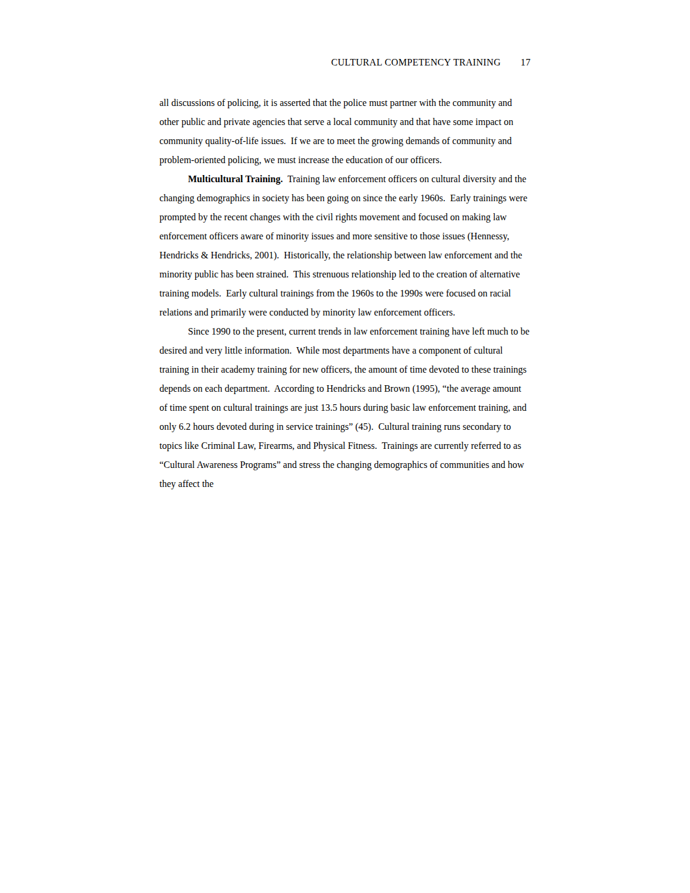CULTURAL COMPETENCY TRAINING17
all discussions of policing, it is asserted that the police must partner with the community and other public and private agencies that serve a local community and that have some impact on community quality-of-life issues. If we are to meet the growing demands of community and problem-oriented policing, we must increase the education of our officers.
Multicultural Training. Training law enforcement officers on cultural diversity and the changing demographics in society has been going on since the early 1960s. Early trainings were prompted by the recent changes with the civil rights movement and focused on making law enforcement officers aware of minority issues and more sensitive to those issues (Hennessy, Hendricks & Hendricks, 2001). Historically, the relationship between law enforcement and the minority public has been strained. This strenuous relationship led to the creation of alternative training models. Early cultural trainings from the 1960s to the 1990s were focused on racial relations and primarily were conducted by minority law enforcement officers.
Since 1990 to the present, current trends in law enforcement training have left much to be desired and very little information. While most departments have a component of cultural training in their academy training for new officers, the amount of time devoted to these trainings depends on each department. According to Hendricks and Brown (1995), “the average amount of time spent on cultural trainings are just 13.5 hours during basic law enforcement training, and only 6.2 hours devoted during in service trainings” (45). Cultural training runs secondary to topics like Criminal Law, Firearms, and Physical Fitness. Trainings are currently referred to as “Cultural Awareness Programs” and stress the changing demographics of communities and how they affect the